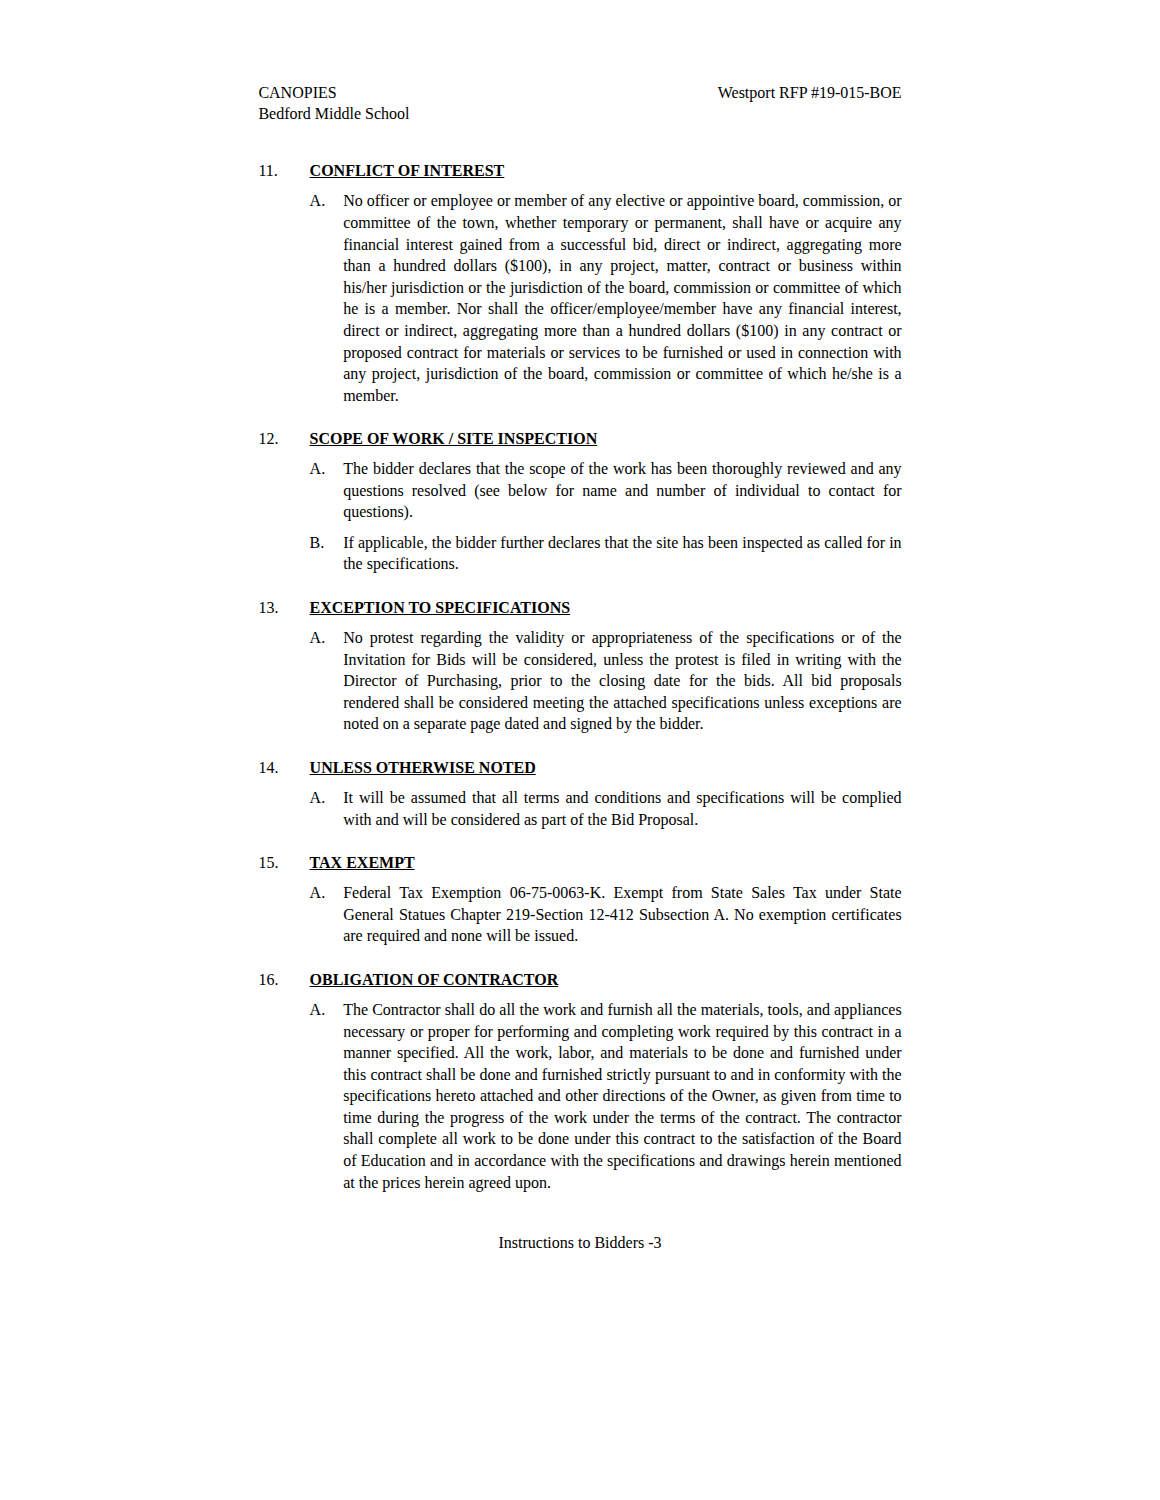CANOPIES
Bedford Middle School
Westport RFP #19-015-BOE
11.
Conflict of Interest
A.
No officer or employee or member of any elective or appointive board, commission, or committee of the town, whether temporary or permanent, shall have or acquire any financial interest gained from a successful bid, direct or indirect, aggregating more than a hundred dollars ($100), in any project, matter, contract or business within his/her jurisdiction or the jurisdiction of the board, commission or committee of which he is a member. Nor shall the officer/employee/member have any financial interest, direct or indirect, aggregating more than a hundred dollars ($100) in any contract or proposed contract for materials or services to be furnished or used in connection with any project, jurisdiction of the board, commission or committee of which he/she is a member.
12.
Scope of Work / Site Inspection
A.
The bidder declares that the scope of the work has been thoroughly reviewed and any questions resolved (see below for name and number of individual to contact for questions).
B.
If applicable, the bidder further declares that the site has been inspected as called for in the specifications.
13.
Exception to Specifications
A.
No protest regarding the validity or appropriateness of the specifications or of the Invitation for Bids will be considered, unless the protest is filed in writing with the Director of Purchasing, prior to the closing date for the bids. All bid proposals rendered shall be considered meeting the attached specifications unless exceptions are noted on a separate page dated and signed by the bidder.
14.
Unless Otherwise Noted
A.
It will be assumed that all terms and conditions and specifications will be complied with and will be considered as part of the Bid Proposal.
15.
Tax Exempt
A.
Federal Tax Exemption 06-75-0063-K. Exempt from State Sales Tax under State General Statues Chapter 219-Section 12-412 Subsection A. No exemption certificates are required and none will be issued.
16.
Obligation of Contractor
A.
The Contractor shall do all the work and furnish all the materials, tools, and appliances necessary or proper for performing and completing work required by this contract in a manner specified. All the work, labor, and materials to be done and furnished under this contract shall be done and furnished strictly pursuant to and in conformity with the specifications hereto attached and other directions of the Owner, as given from time to time during the progress of the work under the terms of the contract. The contractor shall complete all work to be done under this contract to the satisfaction of the Board of Education and in accordance with the specifications and drawings herein mentioned at the prices herein agreed upon.
Instructions to Bidders -3